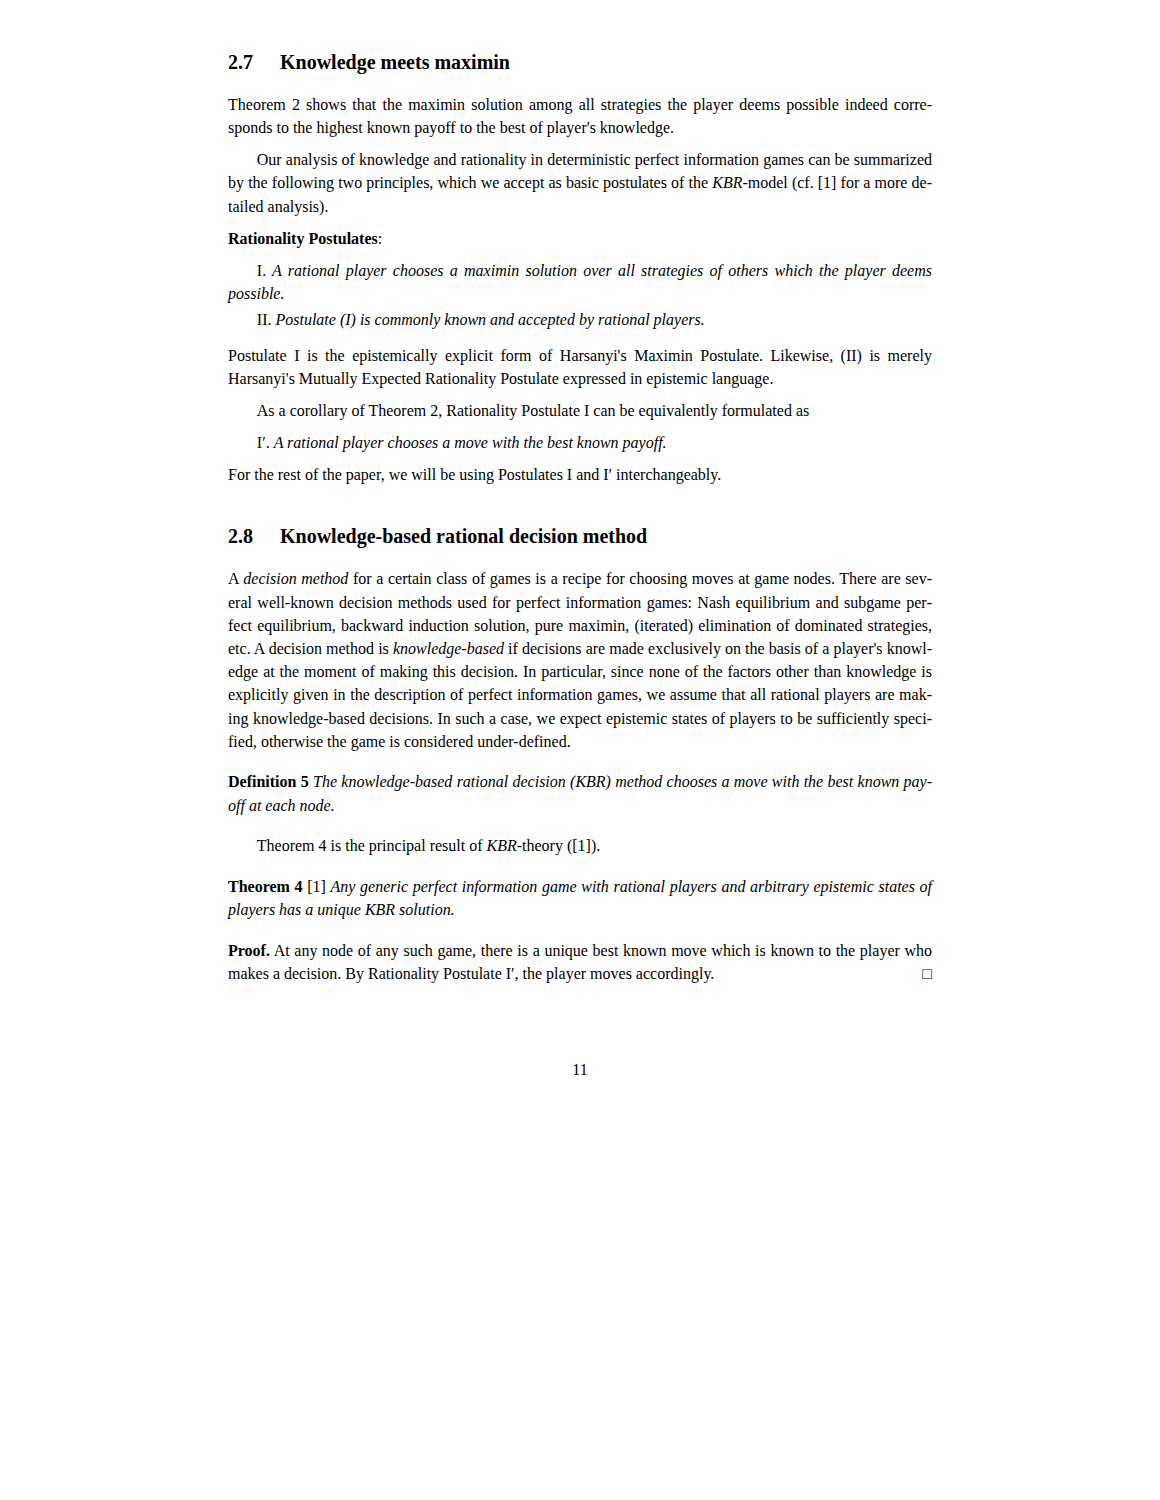2.7 Knowledge meets maximin
Theorem 2 shows that the maximin solution among all strategies the player deems possible indeed corresponds to the highest known payoff to the best of player's knowledge.
Our analysis of knowledge and rationality in deterministic perfect information games can be summarized by the following two principles, which we accept as basic postulates of the KBR-model (cf. [1] for a more detailed analysis).
Rationality Postulates:
I. A rational player chooses a maximin solution over all strategies of others which the player deems possible.
II. Postulate (I) is commonly known and accepted by rational players.
Postulate I is the epistemically explicit form of Harsanyi's Maximin Postulate. Likewise, (II) is merely Harsanyi's Mutually Expected Rationality Postulate expressed in epistemic language.
As a corollary of Theorem 2, Rationality Postulate I can be equivalently formulated as
I′. A rational player chooses a move with the best known payoff.
For the rest of the paper, we will be using Postulates I and I′ interchangeably.
2.8 Knowledge-based rational decision method
A decision method for a certain class of games is a recipe for choosing moves at game nodes. There are several well-known decision methods used for perfect information games: Nash equilibrium and subgame perfect equilibrium, backward induction solution, pure maximin, (iterated) elimination of dominated strategies, etc. A decision method is knowledge-based if decisions are made exclusively on the basis of a player's knowledge at the moment of making this decision. In particular, since none of the factors other than knowledge is explicitly given in the description of perfect information games, we assume that all rational players are making knowledge-based decisions. In such a case, we expect epistemic states of players to be sufficiently specified, otherwise the game is considered under-defined.
Definition 5 The knowledge-based rational decision (KBR) method chooses a move with the best known payoff at each node.
Theorem 4 is the principal result of KBR-theory ([1]).
Theorem 4 [1] Any generic perfect information game with rational players and arbitrary epistemic states of players has a unique KBR solution.
Proof. At any node of any such game, there is a unique best known move which is known to the player who makes a decision. By Rationality Postulate I′, the player moves accordingly. □
11